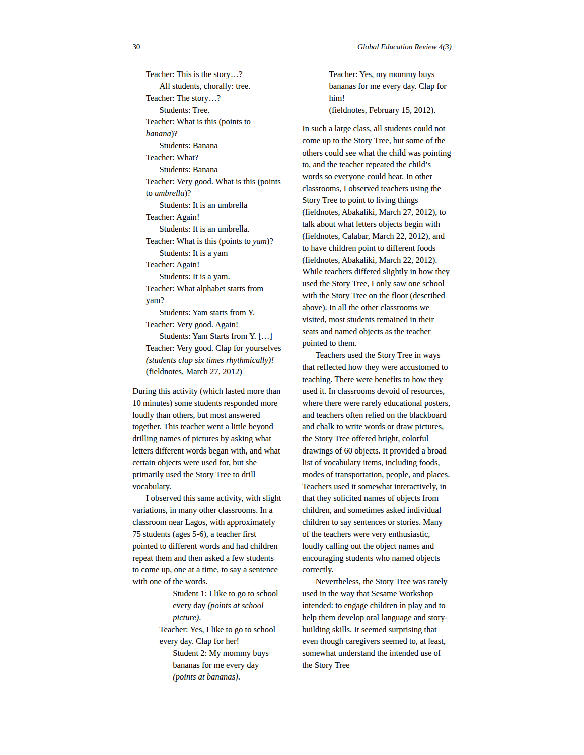30 Global Education Review 4(3)
Teacher: This is the story…?
All students, chorally: tree.
Teacher: The story…?
Students: Tree.
Teacher: What is this (points to banana)?
Students: Banana
Teacher: What?
Students: Banana
Teacher: Very good. What is this (points to umbrella)?
Students: It is an umbrella
Teacher: Again!
Students: It is an umbrella.
Teacher: What is this (points to yam)?
Students: It is a yam
Teacher: Again!
Students: It is a yam.
Teacher: What alphabet starts from yam?
Students: Yam starts from Y.
Teacher: Very good. Again!
Students: Yam Starts from Y. […]
Teacher: Very good. Clap for yourselves (students clap six times rhythmically)!
(fieldnotes, March 27, 2012)
During this activity (which lasted more than 10 minutes) some students responded more loudly than others, but most answered together. This teacher went a little beyond drilling names of pictures by asking what letters different words began with, and what certain objects were used for, but she primarily used the Story Tree to drill vocabulary.
I observed this same activity, with slight variations, in many other classrooms. In a classroom near Lagos, with approximately 75 students (ages 5-6), a teacher first pointed to different words and had children repeat them and then asked a few students to come up, one at a time, to say a sentence with one of the words.
Student 1: I like to go to school every day (points at school picture).
Teacher: Yes, I like to go to school every day. Clap for her!
Student 2: My mommy buys bananas for me every day (points at bananas).
Teacher: Yes, my mommy buys bananas for me every day. Clap for him!
(fieldnotes, February 15, 2012).
In such a large class, all students could not come up to the Story Tree, but some of the others could see what the child was pointing to, and the teacher repeated the child’s words so everyone could hear. In other classrooms, I observed teachers using the Story Tree to point to living things (fieldnotes, Abakaliki, March 27, 2012), to talk about what letters objects begin with (fieldnotes, Calabar, March 22, 2012), and to have children point to different foods (fieldnotes, Abakaliki, March 22, 2012). While teachers differed slightly in how they used the Story Tree, I only saw one school with the Story Tree on the floor (described above). In all the other classrooms we visited, most students remained in their seats and named objects as the teacher pointed to them.
Teachers used the Story Tree in ways that reflected how they were accustomed to teaching. There were benefits to how they used it. In classrooms devoid of resources, where there were rarely educational posters, and teachers often relied on the blackboard and chalk to write words or draw pictures, the Story Tree offered bright, colorful drawings of 60 objects. It provided a broad list of vocabulary items, including foods, modes of transportation, people, and places. Teachers used it somewhat interactively, in that they solicited names of objects from children, and sometimes asked individual children to say sentences or stories. Many of the teachers were very enthusiastic, loudly calling out the object names and encouraging students who named objects correctly.
Nevertheless, the Story Tree was rarely used in the way that Sesame Workshop intended: to engage children in play and to help them develop oral language and story-building skills. It seemed surprising that even though caregivers seemed to, at least, somewhat understand the intended use of the Story Tree